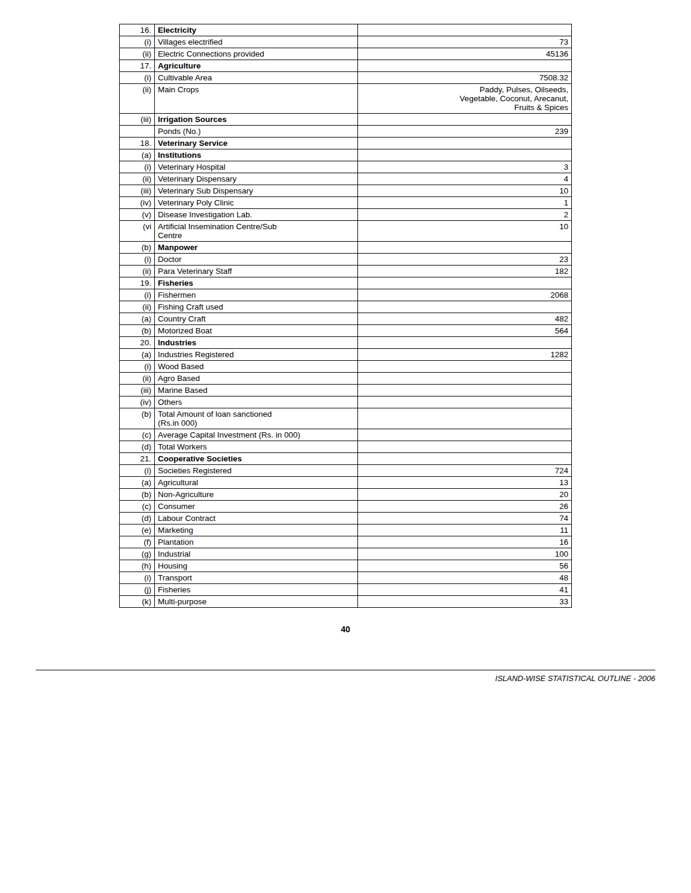| 16. | Electricity | |
| (i) | Villages electrified | 73 |
| (ii) | Electric Connections provided | 45136 |
| 17. | Agriculture | |
| (i) | Cultivable Area | 7508.32 |
| (ii) | Main Crops | Paddy, Pulses, Oilseeds, Vegetable, Coconut, Arecanut, Fruits & Spices |
| (iii) | Irrigation Sources | |
| | Ponds (No.) | 239 |
| 18. | Veterinary Service | |
| (a) | Institutions | |
| (i) | Veterinary Hospital | 3 |
| (ii) | Veterinary Dispensary | 4 |
| (iii) | Veterinary Sub Dispensary | 10 |
| (iv) | Veterinary Poly Clinic | 1 |
| (v) | Disease Investigation Lab. | 2 |
| (vi | Artificial Insemination Centre/Sub Centre | 10 |
| (b) | Manpower | |
| (i) | Doctor | 23 |
| (ii) | Para Veterinary Staff | 182 |
| 19. | Fisheries | |
| (i) | Fishermen | 2068 |
| (ii) | Fishing Craft used | |
| (a) | Country Craft | 482 |
| (b) | Motorized Boat | 564 |
| 20. | Industries | |
| (a) | Industries Registered | 1282 |
| (i) | Wood Based | |
| (ii) | Agro Based | |
| (iii) | Marine Based | |
| (iv) | Others | |
| (b) | Total Amount of loan sanctioned (Rs.in 000) | |
| (c) | Average Capital Investment (Rs. in 000) | |
| (d) | Total Workers | |
| 21. | Cooperative Societies | |
| (i) | Societies Registered | 724 |
| (a) | Agricultural | 13 |
| (b) | Non-Agriculture | 20 |
| (c) | Consumer | 26 |
| (d) | Labour Contract | 74 |
| (e) | Marketing | 11 |
| (f) | Plantation | 16 |
| (g) | Industrial | 100 |
| (h) | Housing | 56 |
| (i) | Transport | 48 |
| (j) | Fisheries | 41 |
| (k) | Multi-purpose | 33 |
40
ISLAND-WISE STATISTICAL OUTLINE - 2006